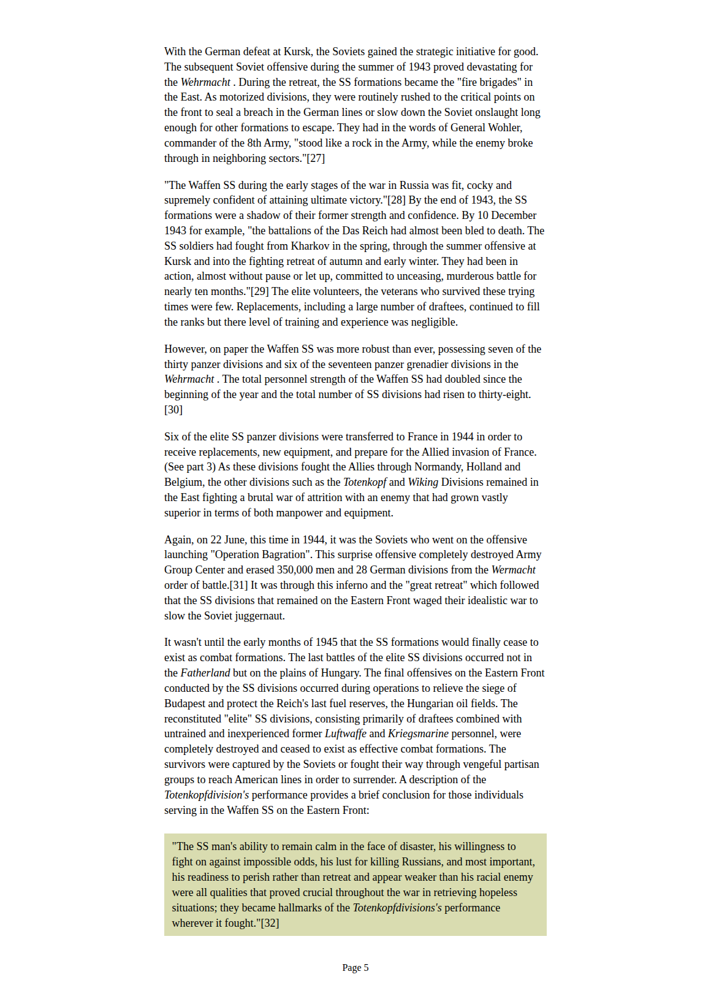With the German defeat at Kursk, the Soviets gained the strategic initiative for good. The subsequent Soviet offensive during the summer of 1943 proved devastating for the Wehrmacht . During the retreat, the SS formations became the "fire brigades" in the East. As motorized divisions, they were routinely rushed to the critical points on the front to seal a breach in the German lines or slow down the Soviet onslaught long enough for other formations to escape. They had in the words of General Wohler, commander of the 8th Army, "stood like a rock in the Army, while the enemy broke through in neighboring sectors."[27]
"The Waffen SS during the early stages of the war in Russia was fit, cocky and supremely confident of attaining ultimate victory."[28] By the end of 1943, the SS formations were a shadow of their former strength and confidence. By 10 December 1943 for example, "the battalions of the Das Reich had almost been bled to death. The SS soldiers had fought from Kharkov in the spring, through the summer offensive at Kursk and into the fighting retreat of autumn and early winter. They had been in action, almost without pause or let up, committed to unceasing, murderous battle for nearly ten months."[29] The elite volunteers, the veterans who survived these trying times were few. Replacements, including a large number of draftees, continued to fill the ranks but there level of training and experience was negligible.
However, on paper the Waffen SS was more robust than ever, possessing seven of the thirty panzer divisions and six of the seventeen panzer grenadier divisions in the Wehrmacht . The total personnel strength of the Waffen SS had doubled since the beginning of the year and the total number of SS divisions had risen to thirty-eight.[30]
Six of the elite SS panzer divisions were transferred to France in 1944 in order to receive replacements, new equipment, and prepare for the Allied invasion of France. (See part 3) As these divisions fought the Allies through Normandy, Holland and Belgium, the other divisions such as the Totenkopf and Wiking Divisions remained in the East fighting a brutal war of attrition with an enemy that had grown vastly superior in terms of both manpower and equipment.
Again, on 22 June, this time in 1944, it was the Soviets who went on the offensive launching "Operation Bagration". This surprise offensive completely destroyed Army Group Center and erased 350,000 men and 28 German divisions from the Wermacht order of battle.[31] It was through this inferno and the "great retreat" which followed that the SS divisions that remained on the Eastern Front waged their idealistic war to slow the Soviet juggernaut.
It wasn't until the early months of 1945 that the SS formations would finally cease to exist as combat formations. The last battles of the elite SS divisions occurred not in the Fatherland but on the plains of Hungary. The final offensives on the Eastern Front conducted by the SS divisions occurred during operations to relieve the siege of Budapest and protect the Reich's last fuel reserves, the Hungarian oil fields. The reconstituted "elite" SS divisions, consisting primarily of draftees combined with untrained and inexperienced former Luftwaffe and Kriegsmarine personnel, were completely destroyed and ceased to exist as effective combat formations. The survivors were captured by the Soviets or fought their way through vengeful partisan groups to reach American lines in order to surrender. A description of the Totenkopfdivision's performance provides a brief conclusion for those individuals serving in the Waffen SS on the Eastern Front:
"The SS man's ability to remain calm in the face of disaster, his willingness to fight on against impossible odds, his lust for killing Russians, and most important, his readiness to perish rather than retreat and appear weaker than his racial enemy were all qualities that proved crucial throughout the war in retrieving hopeless situations; they became hallmarks of the Totenkopfdivisions's performance wherever it fought."[32]
Page 5